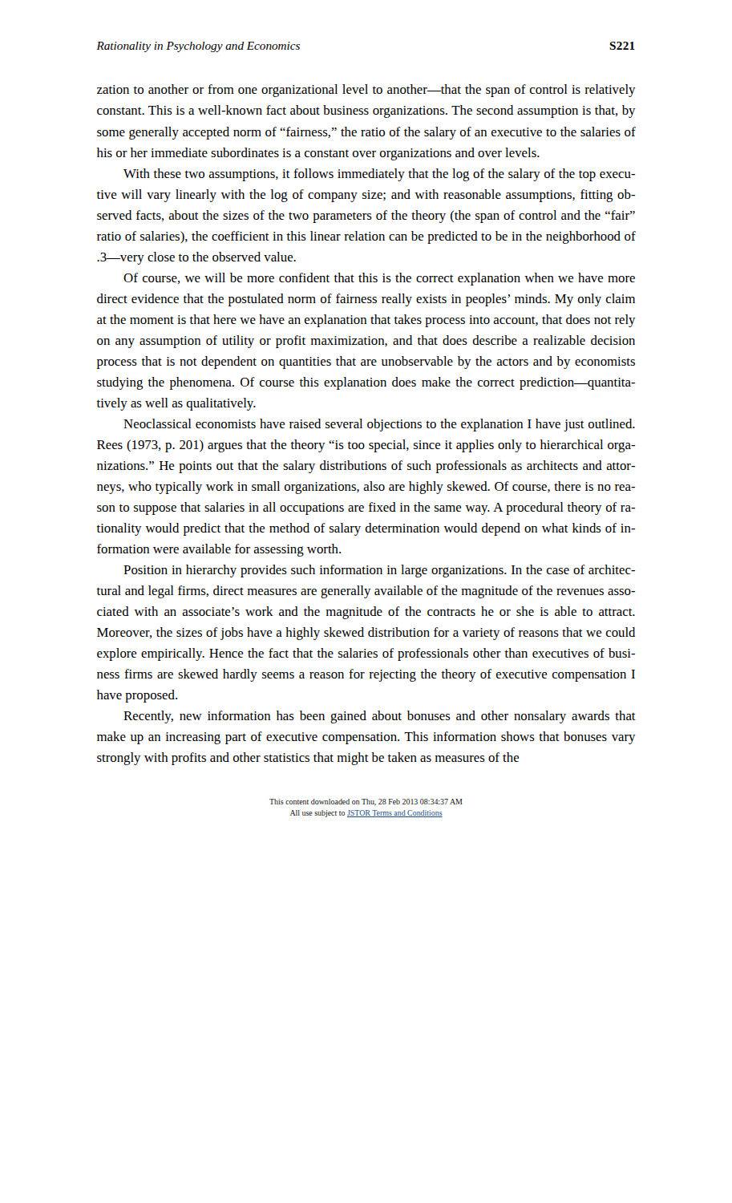Rationality in Psychology and Economics S221
zation to another or from one organizational level to another—that the span of control is relatively constant. This is a well-known fact about business organizations. The second assumption is that, by some generally accepted norm of “fairness,” the ratio of the salary of an executive to the salaries of his or her immediate subordinates is a constant over organizations and over levels.
With these two assumptions, it follows immediately that the log of the salary of the top executive will vary linearly with the log of company size; and with reasonable assumptions, fitting observed facts, about the sizes of the two parameters of the theory (the span of control and the “fair” ratio of salaries), the coefficient in this linear relation can be predicted to be in the neighborhood of .3—very close to the observed value.
Of course, we will be more confident that this is the correct explanation when we have more direct evidence that the postulated norm of fairness really exists in peoples’ minds. My only claim at the moment is that here we have an explanation that takes process into account, that does not rely on any assumption of utility or profit maximization, and that does describe a realizable decision process that is not dependent on quantities that are unobservable by the actors and by economists studying the phenomena. Of course this explanation does make the correct prediction—quantitatively as well as qualitatively.
Neoclassical economists have raised several objections to the explanation I have just outlined. Rees (1973, p. 201) argues that the theory “is too special, since it applies only to hierarchical organizations.” He points out that the salary distributions of such professionals as architects and attorneys, who typically work in small organizations, also are highly skewed. Of course, there is no reason to suppose that salaries in all occupations are fixed in the same way. A procedural theory of rationality would predict that the method of salary determination would depend on what kinds of information were available for assessing worth.
Position in hierarchy provides such information in large organizations. In the case of architectural and legal firms, direct measures are generally available of the magnitude of the revenues associated with an associate’s work and the magnitude of the contracts he or she is able to attract. Moreover, the sizes of jobs have a highly skewed distribution for a variety of reasons that we could explore empirically. Hence the fact that the salaries of professionals other than executives of business firms are skewed hardly seems a reason for rejecting the theory of executive compensation I have proposed.
Recently, new information has been gained about bonuses and other nonsalary awards that make up an increasing part of executive compensation. This information shows that bonuses vary strongly with profits and other statistics that might be taken as measures of the
This content downloaded on Thu, 28 Feb 2013 08:34:37 AM
All use subject to JSTOR Terms and Conditions